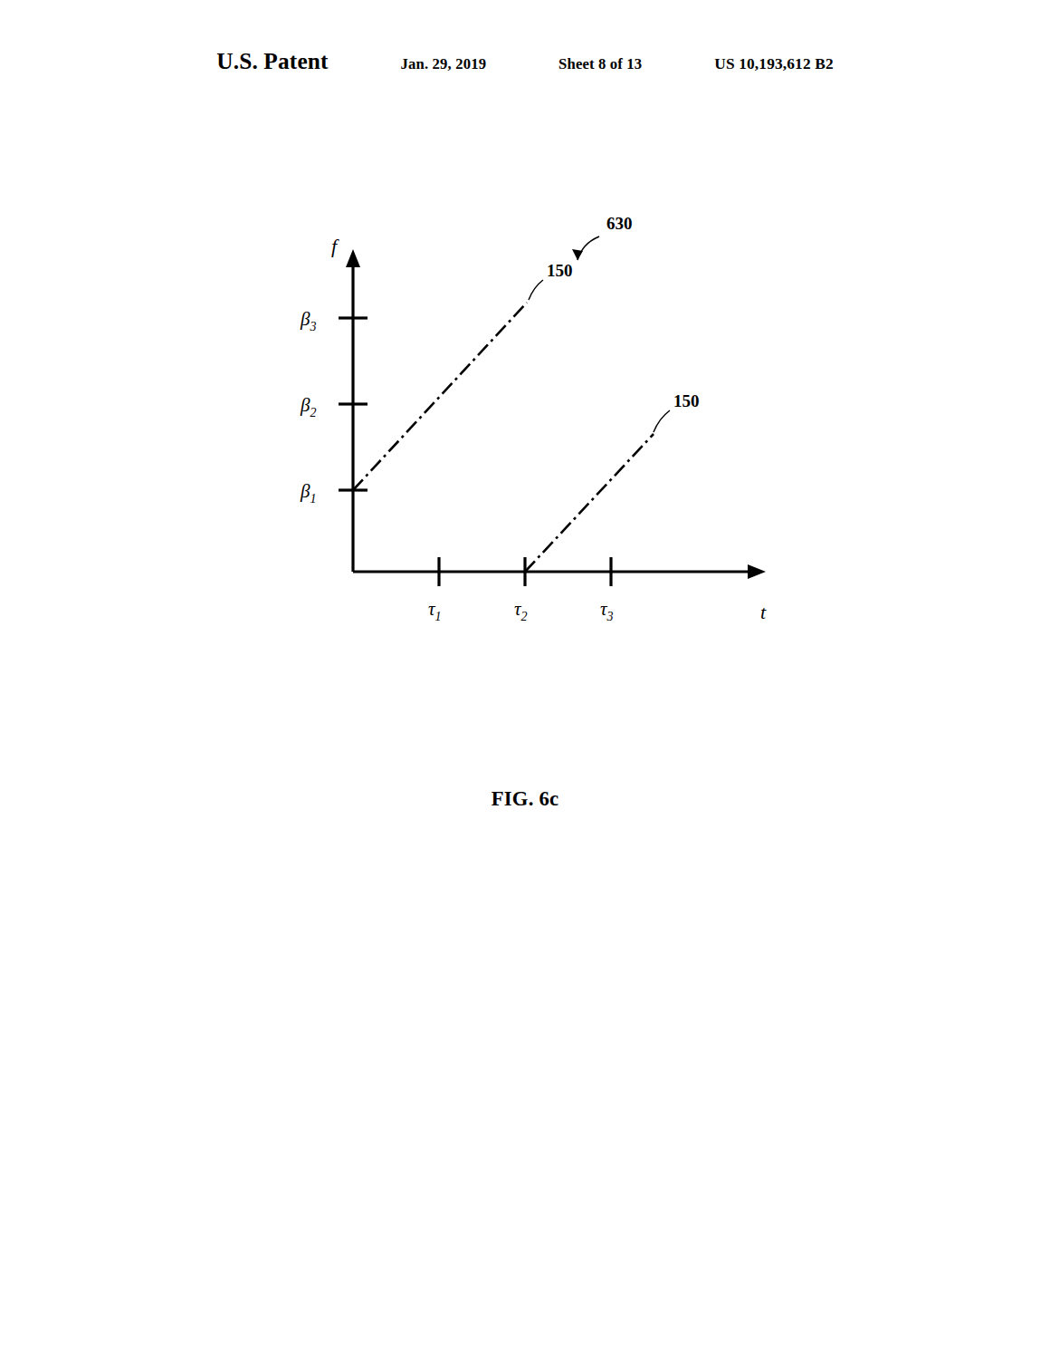U.S. Patent Jan. 29, 2019 Sheet 8 of 13 US 10,193,612 B2
630 f t β3 β2 β1 τ1 τ2 τ3 150 150
FIG. 6c